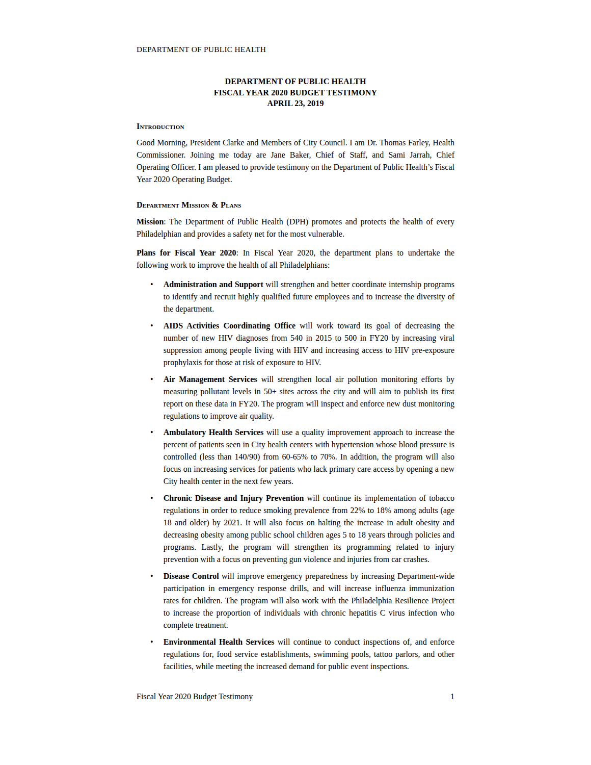DEPARTMENT OF PUBLIC HEALTH
DEPARTMENT OF PUBLIC HEALTH
FISCAL YEAR 2020 BUDGET TESTIMONY
APRIL 23, 2019
Introduction
Good Morning, President Clarke and Members of City Council. I am Dr. Thomas Farley, Health Commissioner. Joining me today are Jane Baker, Chief of Staff, and Sami Jarrah, Chief Operating Officer. I am pleased to provide testimony on the Department of Public Health’s Fiscal Year 2020 Operating Budget.
Department Mission & Plans
Mission: The Department of Public Health (DPH) promotes and protects the health of every Philadelphian and provides a safety net for the most vulnerable.
Plans for Fiscal Year 2020: In Fiscal Year 2020, the department plans to undertake the following work to improve the health of all Philadelphians:
Administration and Support will strengthen and better coordinate internship programs to identify and recruit highly qualified future employees and to increase the diversity of the department.
AIDS Activities Coordinating Office will work toward its goal of decreasing the number of new HIV diagnoses from 540 in 2015 to 500 in FY20 by increasing viral suppression among people living with HIV and increasing access to HIV pre-exposure prophylaxis for those at risk of exposure to HIV.
Air Management Services will strengthen local air pollution monitoring efforts by measuring pollutant levels in 50+ sites across the city and will aim to publish its first report on these data in FY20. The program will inspect and enforce new dust monitoring regulations to improve air quality.
Ambulatory Health Services will use a quality improvement approach to increase the percent of patients seen in City health centers with hypertension whose blood pressure is controlled (less than 140/90) from 60-65% to 70%. In addition, the program will also focus on increasing services for patients who lack primary care access by opening a new City health center in the next few years.
Chronic Disease and Injury Prevention will continue its implementation of tobacco regulations in order to reduce smoking prevalence from 22% to 18% among adults (age 18 and older) by 2021. It will also focus on halting the increase in adult obesity and decreasing obesity among public school children ages 5 to 18 years through policies and programs. Lastly, the program will strengthen its programming related to injury prevention with a focus on preventing gun violence and injuries from car crashes.
Disease Control will improve emergency preparedness by increasing Department-wide participation in emergency response drills, and will increase influenza immunization rates for children. The program will also work with the Philadelphia Resilience Project to increase the proportion of individuals with chronic hepatitis C virus infection who complete treatment.
Environmental Health Services will continue to conduct inspections of, and enforce regulations for, food service establishments, swimming pools, tattoo parlors, and other facilities, while meeting the increased demand for public event inspections.
Fiscal Year 2020 Budget Testimony 1